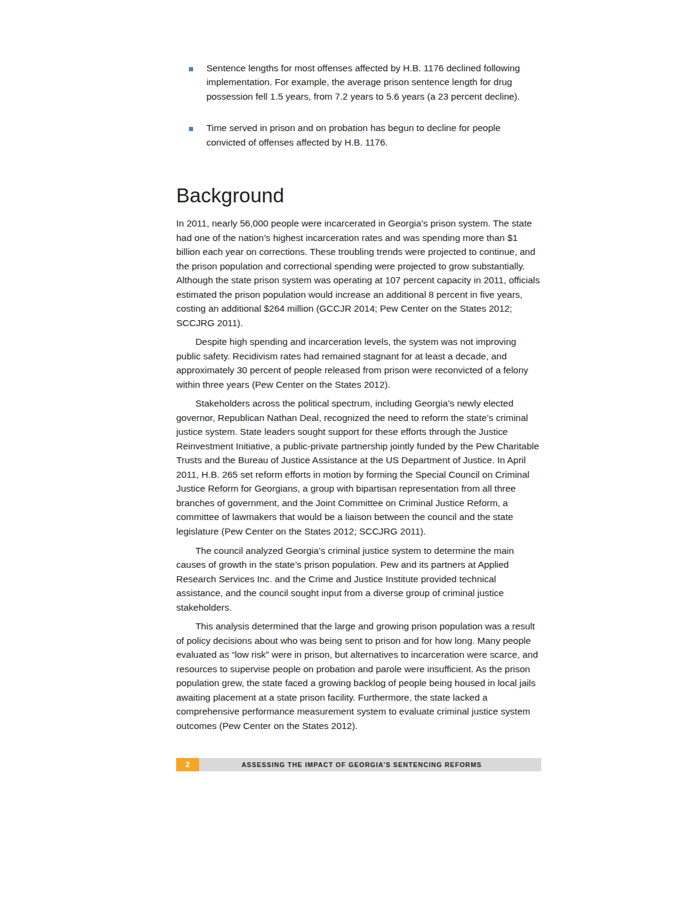Sentence lengths for most offenses affected by H.B. 1176 declined following implementation. For example, the average prison sentence length for drug possession fell 1.5 years, from 7.2 years to 5.6 years (a 23 percent decline).
Time served in prison and on probation has begun to decline for people convicted of offenses affected by H.B. 1176.
Background
In 2011, nearly 56,000 people were incarcerated in Georgia’s prison system. The state had one of the nation’s highest incarceration rates and was spending more than $1 billion each year on corrections. These troubling trends were projected to continue, and the prison population and correctional spending were projected to grow substantially. Although the state prison system was operating at 107 percent capacity in 2011, officials estimated the prison population would increase an additional 8 percent in five years, costing an additional $264 million (GCCJR 2014; Pew Center on the States 2012; SCCJRG 2011).
Despite high spending and incarceration levels, the system was not improving public safety. Recidivism rates had remained stagnant for at least a decade, and approximately 30 percent of people released from prison were reconvicted of a felony within three years (Pew Center on the States 2012).
Stakeholders across the political spectrum, including Georgia’s newly elected governor, Republican Nathan Deal, recognized the need to reform the state’s criminal justice system. State leaders sought support for these efforts through the Justice Reinvestment Initiative, a public-private partnership jointly funded by the Pew Charitable Trusts and the Bureau of Justice Assistance at the US Department of Justice. In April 2011, H.B. 265 set reform efforts in motion by forming the Special Council on Criminal Justice Reform for Georgians, a group with bipartisan representation from all three branches of government, and the Joint Committee on Criminal Justice Reform, a committee of lawmakers that would be a liaison between the council and the state legislature (Pew Center on the States 2012; SCCJRG 2011).
The council analyzed Georgia’s criminal justice system to determine the main causes of growth in the state’s prison population. Pew and its partners at Applied Research Services Inc. and the Crime and Justice Institute provided technical assistance, and the council sought input from a diverse group of criminal justice stakeholders.
This analysis determined that the large and growing prison population was a result of policy decisions about who was being sent to prison and for how long. Many people evaluated as “low risk” were in prison, but alternatives to incarceration were scarce, and resources to supervise people on probation and parole were insufficient. As the prison population grew, the state faced a growing backlog of people being housed in local jails awaiting placement at a state prison facility. Furthermore, the state lacked a comprehensive performance measurement system to evaluate criminal justice system outcomes (Pew Center on the States 2012).
2
Assessing the Impact of Georgia’s Sentencing Reforms